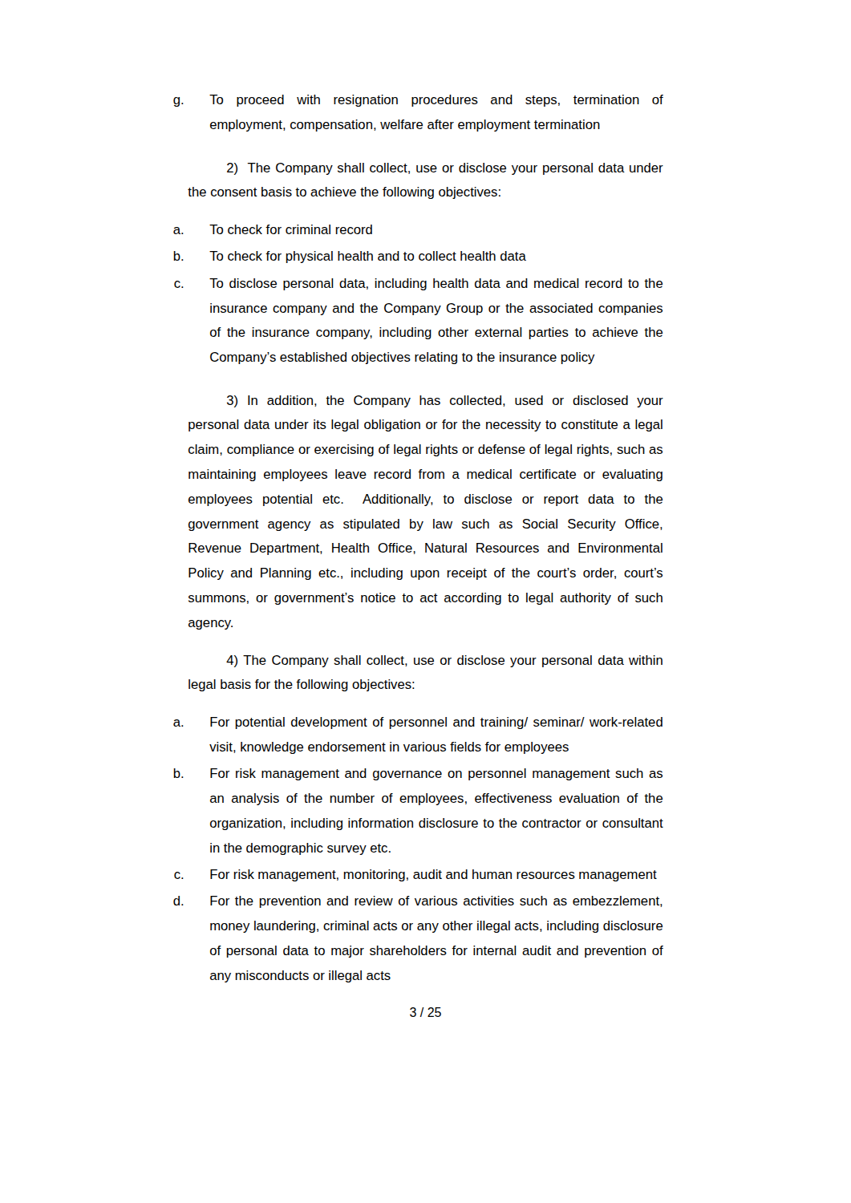To proceed with resignation procedures and steps, termination of employment, compensation, welfare after employment termination
2) The Company shall collect, use or disclose your personal data under the consent basis to achieve the following objectives:
To check for criminal record
To check for physical health and to collect health data
To disclose personal data, including health data and medical record to the insurance company and the Company Group or the associated companies of the insurance company, including other external parties to achieve the Company’s established objectives relating to the insurance policy
3) In addition, the Company has collected, used or disclosed your personal data under its legal obligation or for the necessity to constitute a legal claim, compliance or exercising of legal rights or defense of legal rights, such as maintaining employees leave record from a medical certificate or evaluating employees potential etc. Additionally, to disclose or report data to the government agency as stipulated by law such as Social Security Office, Revenue Department, Health Office, Natural Resources and Environmental Policy and Planning etc., including upon receipt of the court’s order, court’s summons, or government’s notice to act according to legal authority of such agency.
4) The Company shall collect, use or disclose your personal data within legal basis for the following objectives:
For potential development of personnel and training/ seminar/ work-related visit, knowledge endorsement in various fields for employees
For risk management and governance on personnel management such as an analysis of the number of employees, effectiveness evaluation of the organization, including information disclosure to the contractor or consultant in the demographic survey etc.
For risk management, monitoring, audit and human resources management
For the prevention and review of various activities such as embezzlement, money laundering, criminal acts or any other illegal acts, including disclosure of personal data to major shareholders for internal audit and prevention of any misconducts or illegal acts
3 / 25